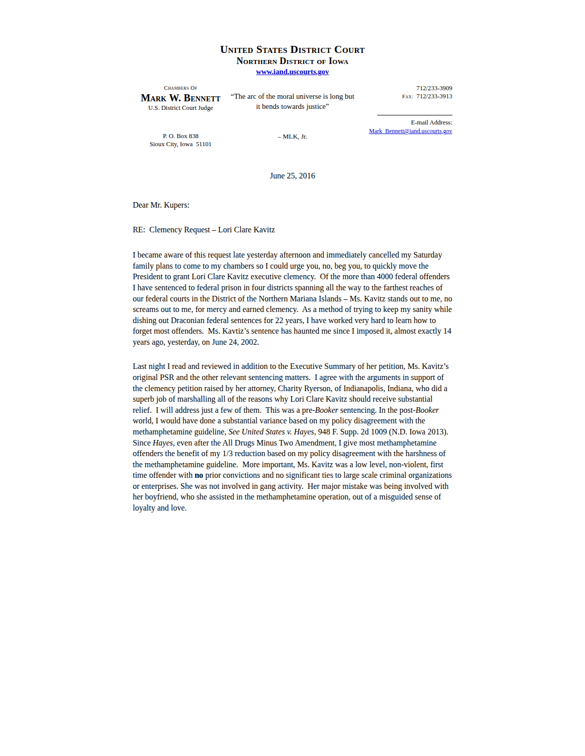United States District Court
Northern District of Iowa
www.iand.uscourts.gov
| Chambers Of Mark W. Bennett U.S. District Court Judge P. O. Box 838 Sioux City, Iowa 51101 | “The arc of the moral universe is long but it bends towards justice” – MLK, Jr. | 712/233-3909 Fax: 712/233-3913 E-mail Address: Mark_Bennett@iand.uscourts.gov |
June 25, 2016
Dear Mr. Kupers:
RE: Clemency Request – Lori Clare Kavitz
I became aware of this request late yesterday afternoon and immediately cancelled my Saturday family plans to come to my chambers so I could urge you, no, beg you, to quickly move the President to grant Lori Clare Kavitz executive clemency. Of the more than 4000 federal offenders I have sentenced to federal prison in four districts spanning all the way to the farthest reaches of our federal courts in the District of the Northern Mariana Islands – Ms. Kavitz stands out to me, no screams out to me, for mercy and earned clemency. As a method of trying to keep my sanity while dishing out Draconian federal sentences for 22 years, I have worked very hard to learn how to forget most offenders. Ms. Kavtiz’s sentence has haunted me since I imposed it, almost exactly 14 years ago, yesterday, on June 24, 2002.
Last night I read and reviewed in addition to the Executive Summary of her petition, Ms. Kavitz’s original PSR and the other relevant sentencing matters. I agree with the arguments in support of the clemency petition raised by her attorney, Charity Ryerson, of Indianapolis, Indiana, who did a superb job of marshalling all of the reasons why Lori Clare Kavitz should receive substantial relief. I will address just a few of them. This was a pre-Booker sentencing. In the post-Booker world, I would have done a substantial variance based on my policy disagreement with the methamphetamine guideline, See United States v. Hayes, 948 F. Supp. 2d 1009 (N.D. Iowa 2013). Since Hayes, even after the All Drugs Minus Two Amendment, I give most methamphetamine offenders the benefit of my 1/3 reduction based on my policy disagreement with the harshness of the methamphetamine guideline. More important, Ms. Kavitz was a low level, non-violent, first time offender with no prior convictions and no significant ties to large scale criminal organizations or enterprises. She was not involved in gang activity. Her major mistake was being involved with her boyfriend, who she assisted in the methamphetamine operation, out of a misguided sense of loyalty and love.